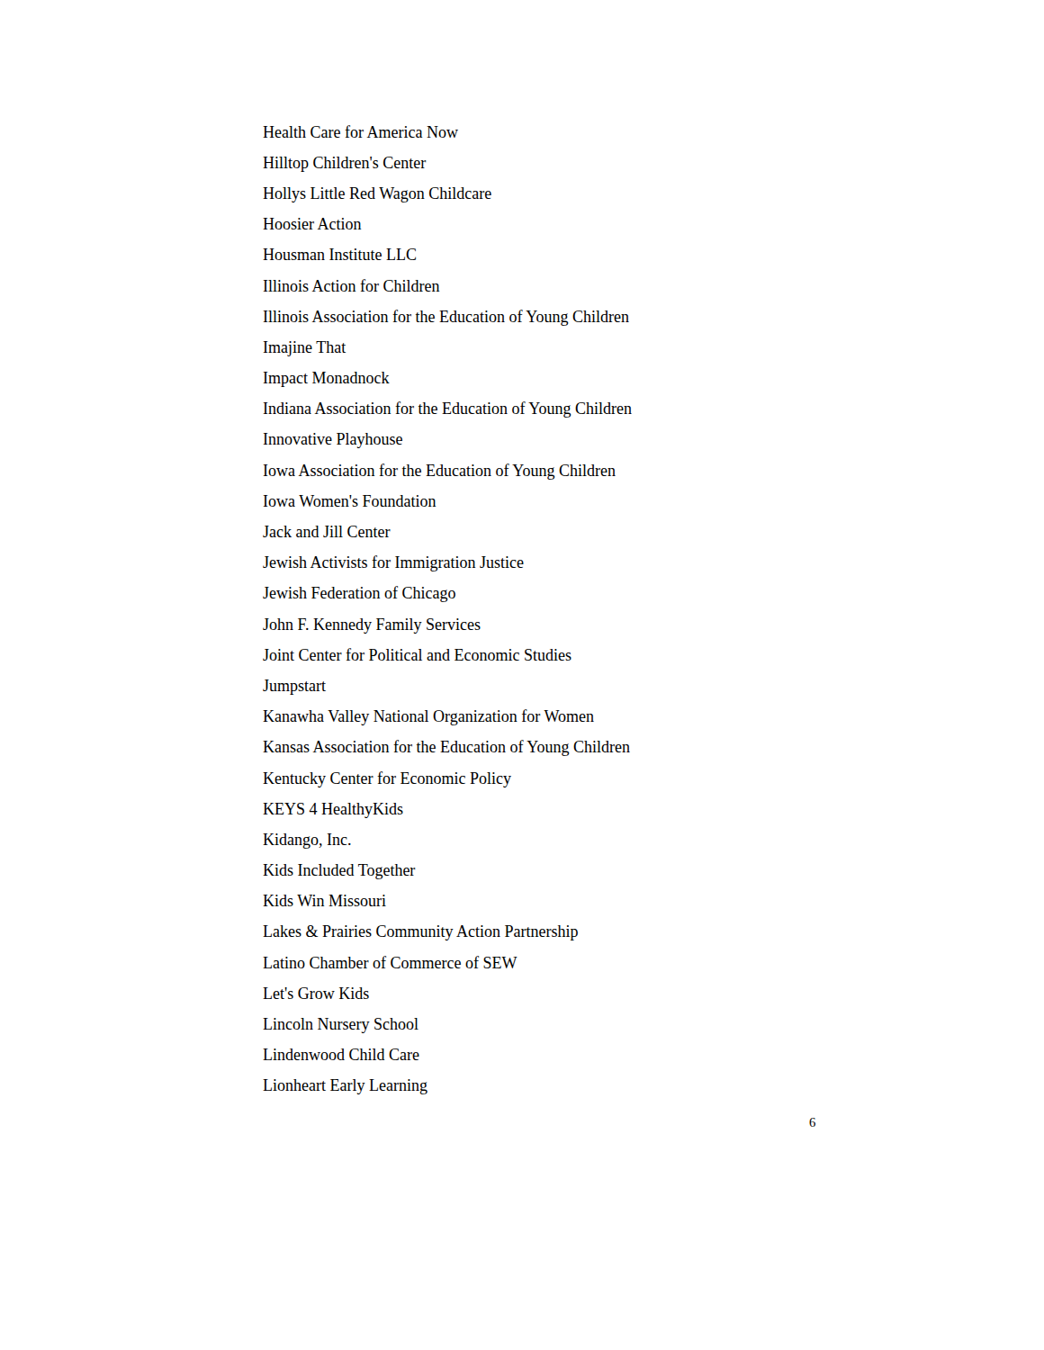Health Care for America Now
Hilltop Children's Center
Hollys Little Red Wagon Childcare
Hoosier Action
Housman Institute LLC
Illinois Action for Children
Illinois Association for the Education of Young Children
Imajine That
Impact Monadnock
Indiana Association for the Education of Young Children
Innovative Playhouse
Iowa Association for the Education of Young Children
Iowa Women's Foundation
Jack and Jill Center
Jewish Activists for Immigration Justice
Jewish Federation of Chicago
John F. Kennedy Family Services
Joint Center for Political and Economic Studies
Jumpstart
Kanawha Valley National Organization for Women
Kansas Association for the Education of Young Children
Kentucky Center for Economic Policy
KEYS 4 HealthyKids
Kidango, Inc.
Kids Included Together
Kids Win Missouri
Lakes & Prairies Community Action Partnership
Latino Chamber of Commerce of SEW
Let's Grow Kids
Lincoln Nursery School
Lindenwood Child Care
Lionheart Early Learning
6